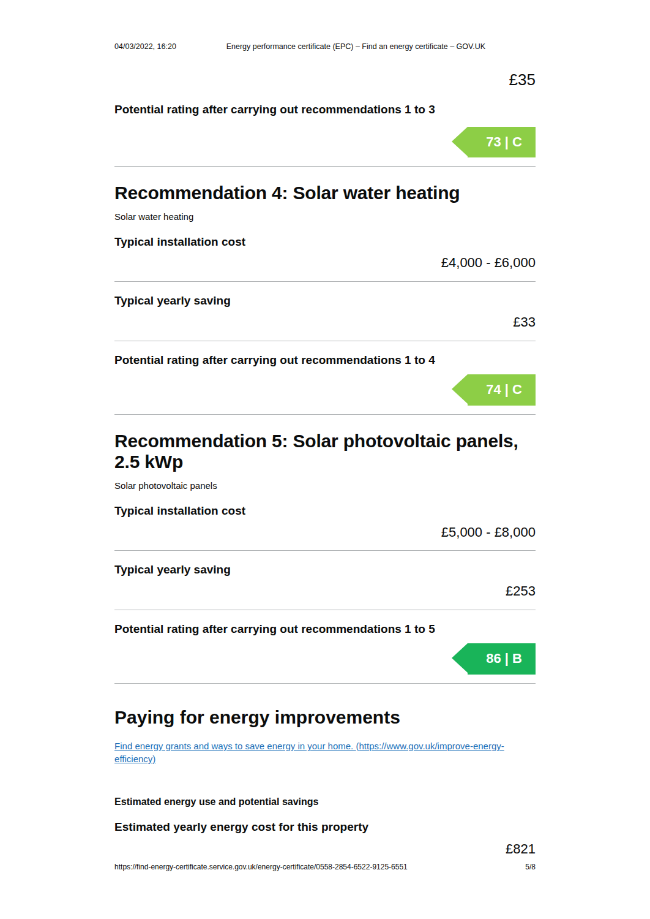04/03/2022, 16:20
Energy performance certificate (EPC) – Find an energy certificate – GOV.UK
£35
Potential rating after carrying out recommendations 1 to 3
73 | C
Recommendation 4: Solar water heating
Solar water heating
Typical installation cost
£4,000 - £6,000
Typical yearly saving
£33
Potential rating after carrying out recommendations 1 to 4
74 | C
Recommendation 5: Solar photovoltaic panels, 2.5 kWp
Solar photovoltaic panels
Typical installation cost
£5,000 - £8,000
Typical yearly saving
£253
Potential rating after carrying out recommendations 1 to 5
86 | B
Paying for energy improvements
Find energy grants and ways to save energy in your home. (https://www.gov.uk/improve-energy-efficiency)
Estimated energy use and potential savings
Estimated yearly energy cost for this property
£821
https://find-energy-certificate.service.gov.uk/energy-certificate/0558-2854-6522-9125-6551
5/8